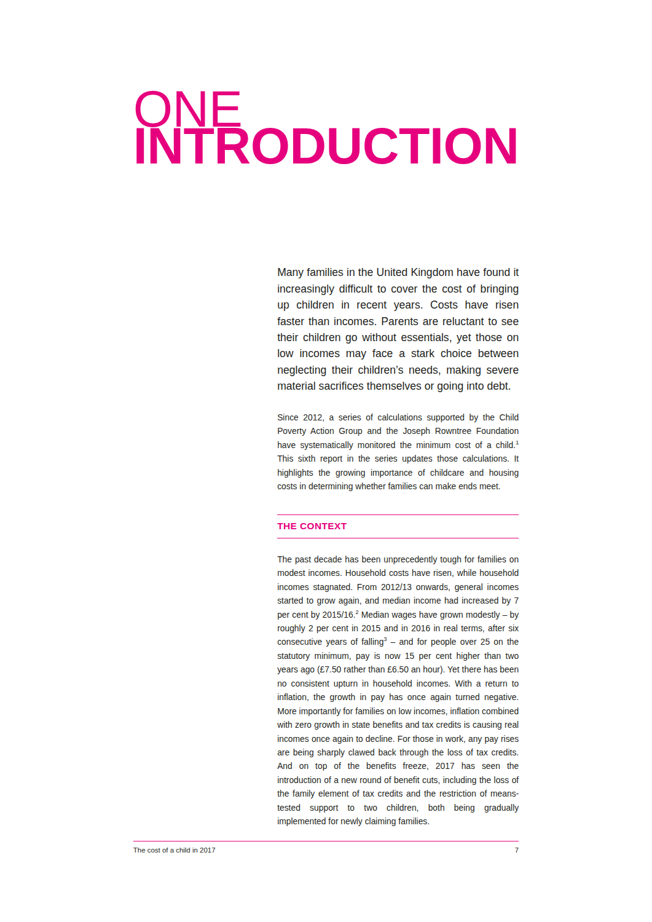One Introduction
Many families in the United Kingdom have found it increasingly difficult to cover the cost of bringing up children in recent years. Costs have risen faster than incomes. Parents are reluctant to see their children go without essentials, yet those on low incomes may face a stark choice between neglecting their children’s needs, making severe material sacrifices themselves or going into debt.
Since 2012, a series of calculations supported by the Child Poverty Action Group and the Joseph Rowntree Foundation have systematically monitored the minimum cost of a child.1 This sixth report in the series updates those calculations. It highlights the growing importance of childcare and housing costs in determining whether families can make ends meet.
The context
The past decade has been unprecedently tough for families on modest incomes. Household costs have risen, while household incomes stagnated. From 2012/13 onwards, general incomes started to grow again, and median income had increased by 7 per cent by 2015/16.2 Median wages have grown modestly – by roughly 2 per cent in 2015 and in 2016 in real terms, after six consecutive years of falling3 – and for people over 25 on the statutory minimum, pay is now 15 per cent higher than two years ago (£7.50 rather than £6.50 an hour). Yet there has been no consistent upturn in household incomes. With a return to inflation, the growth in pay has once again turned negative. More importantly for families on low incomes, inflation combined with zero growth in state benefits and tax credits is causing real incomes once again to decline. For those in work, any pay rises are being sharply clawed back through the loss of tax credits. And on top of the benefits freeze, 2017 has seen the introduction of a new round of benefit cuts, including the loss of the family element of tax credits and the restriction of means-tested support to two children, both being gradually implemented for newly claiming families.
The cost of a child in 2017 7